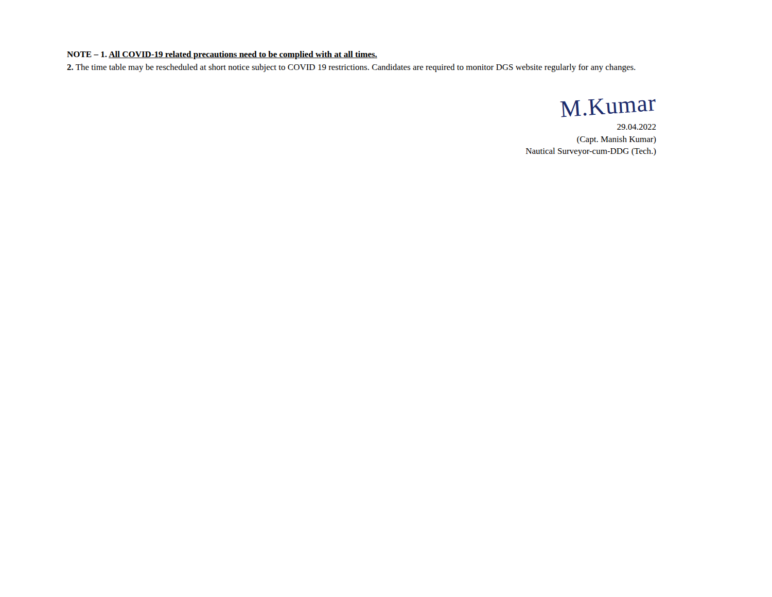NOTE – 1. All COVID-19 related precautions need to be complied with at all times.
2. The time table may be rescheduled at short notice subject to COVID 19 restrictions. Candidates are required to monitor DGS website regularly for any changes.
M.Kumar
29.04.2022
(Capt. Manish Kumar)
Nautical Surveyor-cum-DDG (Tech.)